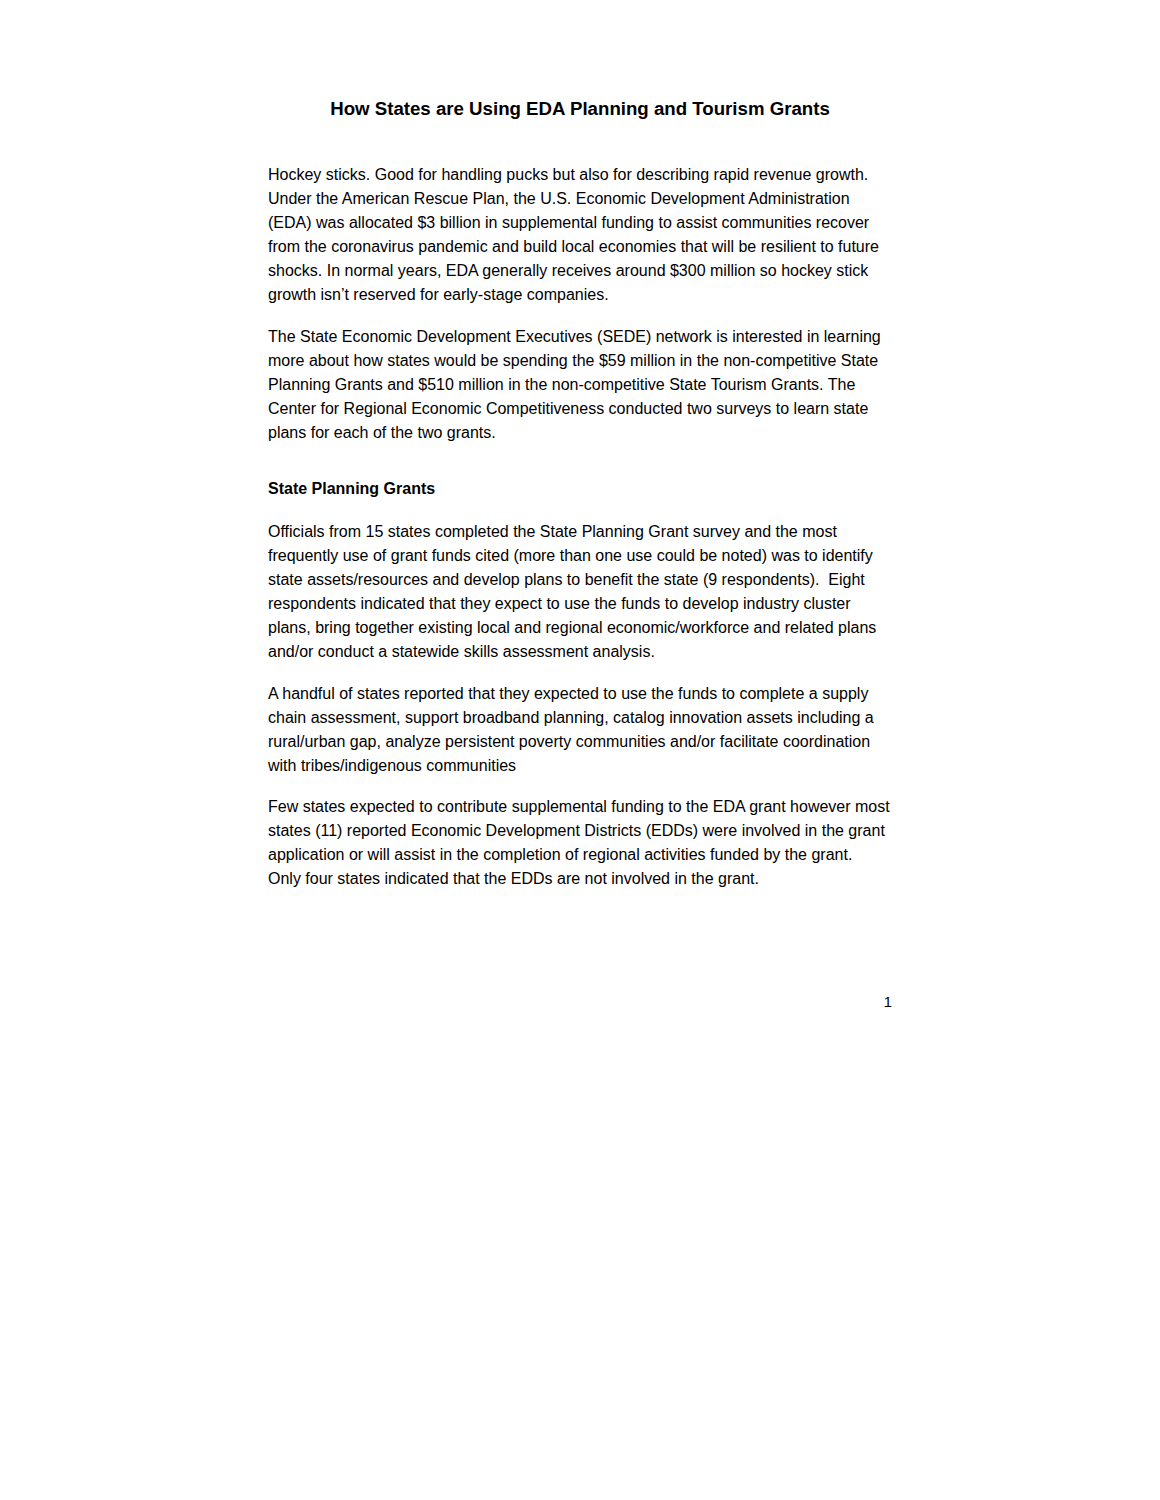How States are Using EDA Planning and Tourism Grants
Hockey sticks. Good for handling pucks but also for describing rapid revenue growth. Under the American Rescue Plan, the U.S. Economic Development Administration (EDA) was allocated $3 billion in supplemental funding to assist communities recover from the coronavirus pandemic and build local economies that will be resilient to future shocks. In normal years, EDA generally receives around $300 million so hockey stick growth isn’t reserved for early-stage companies.
The State Economic Development Executives (SEDE) network is interested in learning more about how states would be spending the $59 million in the non-competitive State Planning Grants and $510 million in the non-competitive State Tourism Grants. The Center for Regional Economic Competitiveness conducted two surveys to learn state plans for each of the two grants.
State Planning Grants
Officials from 15 states completed the State Planning Grant survey and the most frequently use of grant funds cited (more than one use could be noted) was to identify state assets/resources and develop plans to benefit the state (9 respondents). Eight respondents indicated that they expect to use the funds to develop industry cluster plans, bring together existing local and regional economic/workforce and related plans and/or conduct a statewide skills assessment analysis.
A handful of states reported that they expected to use the funds to complete a supply chain assessment, support broadband planning, catalog innovation assets including a rural/urban gap, analyze persistent poverty communities and/or facilitate coordination with tribes/indigenous communities
Few states expected to contribute supplemental funding to the EDA grant however most states (11) reported Economic Development Districts (EDDs) were involved in the grant application or will assist in the completion of regional activities funded by the grant. Only four states indicated that the EDDs are not involved in the grant.
1